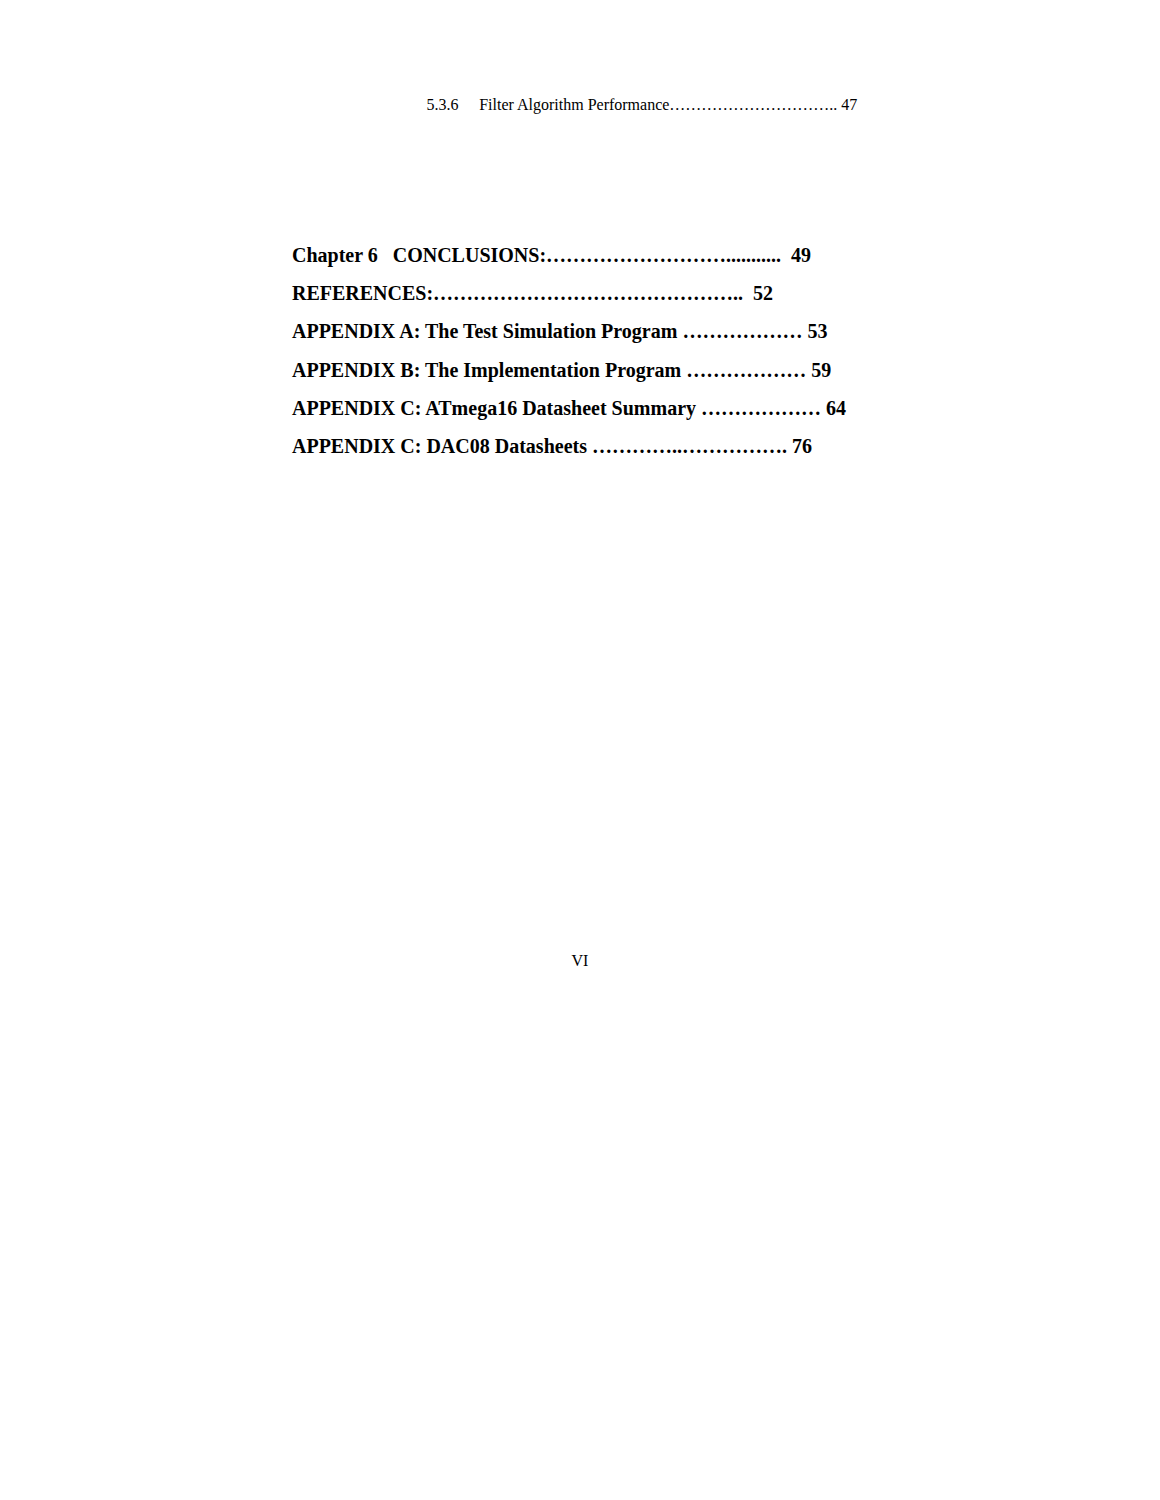5.3.6 Filter Algorithm Performance………………………….. 47
Chapter 6 CONCLUSIONS:………………………........... 49
REFERENCES:……………………………………….. 52
APPENDIX A: The Test Simulation Program ……………… 53
APPENDIX B: The Implementation Program ……………… 59
APPENDIX C: ATmega16 Datasheet Summary ……………… 64
APPENDIX C: DAC08 Datasheets …………..……………. 76
VI